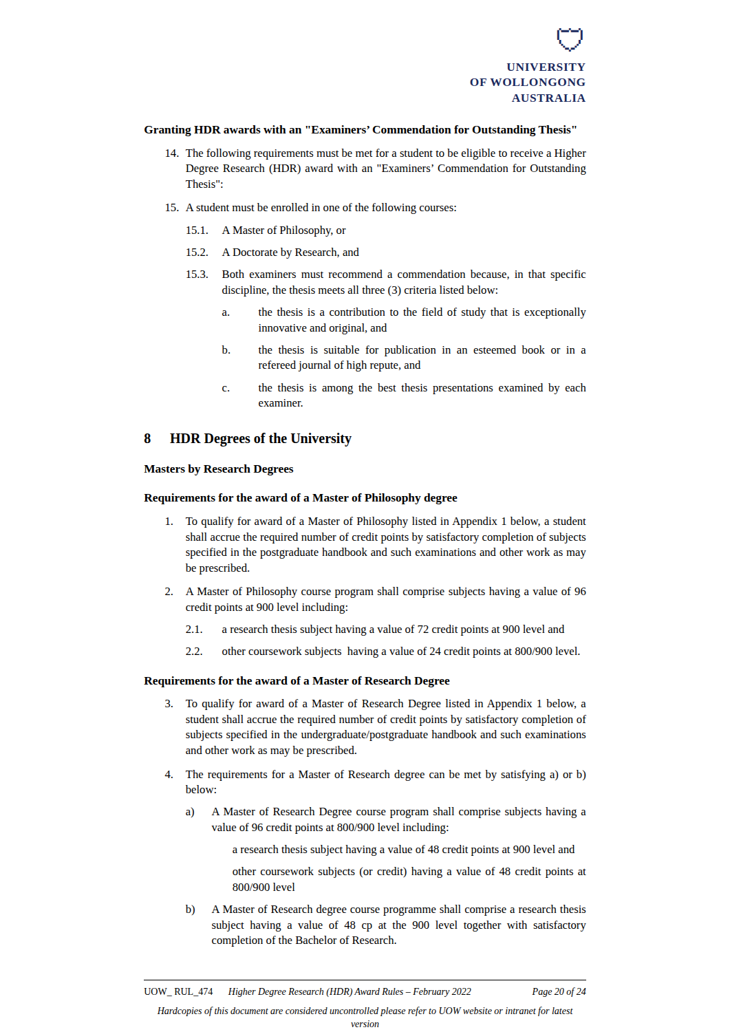🛡 University
of Wollongong
Australia
Granting HDR awards with an "Examiners’ Commendation for Outstanding Thesis"
14. The following requirements must be met for a student to be eligible to receive a Higher Degree Research (HDR) award with an "Examiners’ Commendation for Outstanding Thesis":
15. A student must be enrolled in one of the following courses:
15.1. A Master of Philosophy, or
15.2. A Doctorate by Research, and
15.3. Both examiners must recommend a commendation because, in that specific discipline, the thesis meets all three (3) criteria listed below:
a. the thesis is a contribution to the field of study that is exceptionally innovative and original, and
b. the thesis is suitable for publication in an esteemed book or in a refereed journal of high repute, and
c. the thesis is among the best thesis presentations examined by each examiner.
8 HDR Degrees of the University
Masters by Research Degrees
Requirements for the award of a Master of Philosophy degree
1. To qualify for award of a Master of Philosophy listed in Appendix 1 below, a student shall accrue the required number of credit points by satisfactory completion of subjects specified in the postgraduate handbook and such examinations and other work as may be prescribed.
2. A Master of Philosophy course program shall comprise subjects having a value of 96 credit points at 900 level including:
2.1. a research thesis subject having a value of 72 credit points at 900 level and
2.2. other coursework subjects having a value of 24 credit points at 800/900 level.
Requirements for the award of a Master of Research Degree
3. To qualify for award of a Master of Research Degree listed in Appendix 1 below, a student shall accrue the required number of credit points by satisfactory completion of subjects specified in the undergraduate/postgraduate handbook and such examinations and other work as may be prescribed.
4. The requirements for a Master of Research degree can be met by satisfying a) or b) below:
a) A Master of Research Degree course program shall comprise subjects having a value of 96 credit points at 800/900 level including:
a research thesis subject having a value of 48 credit points at 900 level and
other coursework subjects (or credit) having a value of 48 credit points at 800/900 level
b) A Master of Research degree course programme shall comprise a research thesis subject having a value of 48 cp at the 900 level together with satisfactory completion of the Bachelor of Research.
UOW_ RUL_474 Higher Degree Research (HDR) Award Rules – February 2022
Page 20 of 24
Hardcopies of this document are considered uncontrolled please refer to UOW website or intranet for latest version